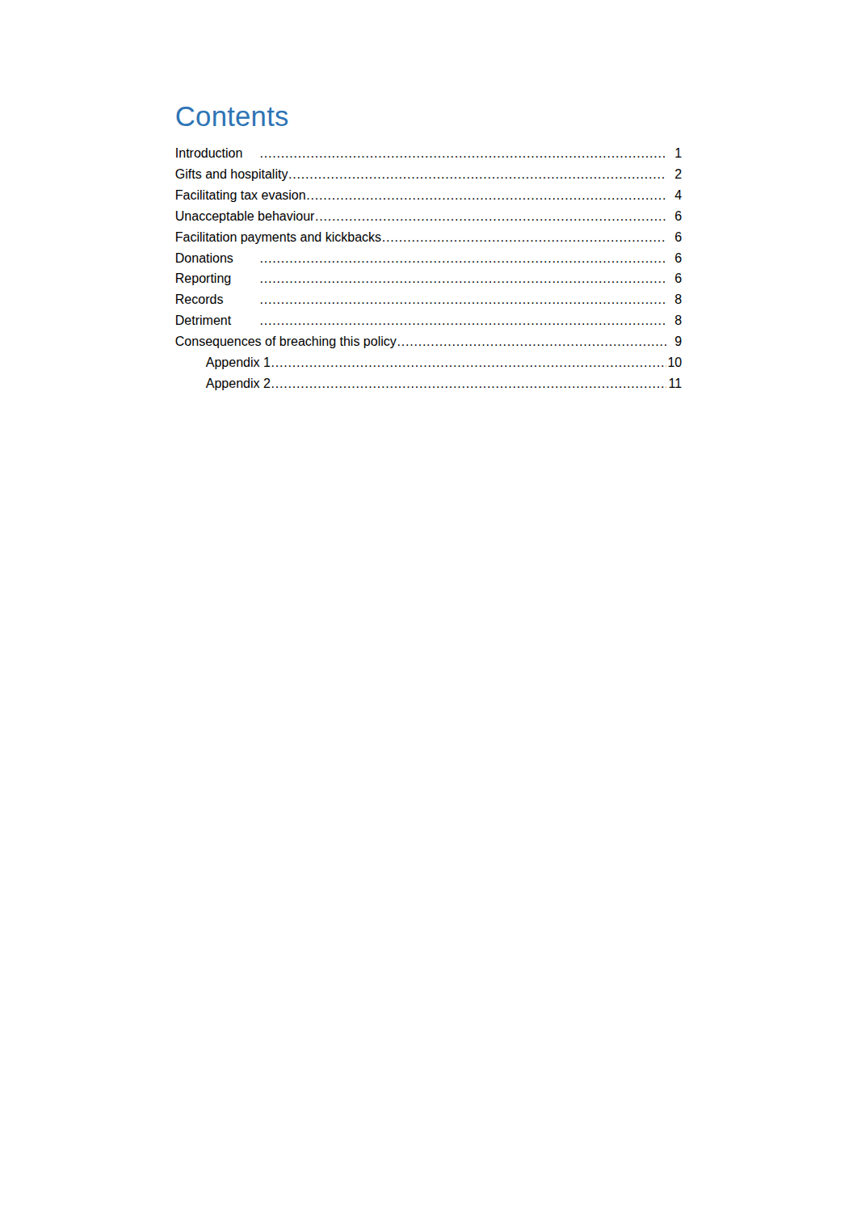Contents
Introduction ........................................................................................................................... 1
Gifts and hospitality ................................................................................................................. 2
Facilitating tax evasion ............................................................................................................. 4
Unacceptable behaviour ........................................................................................................... 6
Facilitation payments and kickbacks ................................................................................................. 6
Donations .............................................................................................................................. 6
Reporting .............................................................................................................................. 6
Records ................................................................................................................................ 8
Detriment .............................................................................................................................. 8
Consequences of breaching this policy ............................................................................................. 9
Appendix 1 ......................................................................................................................... 10
Appendix 2 ......................................................................................................................... 11